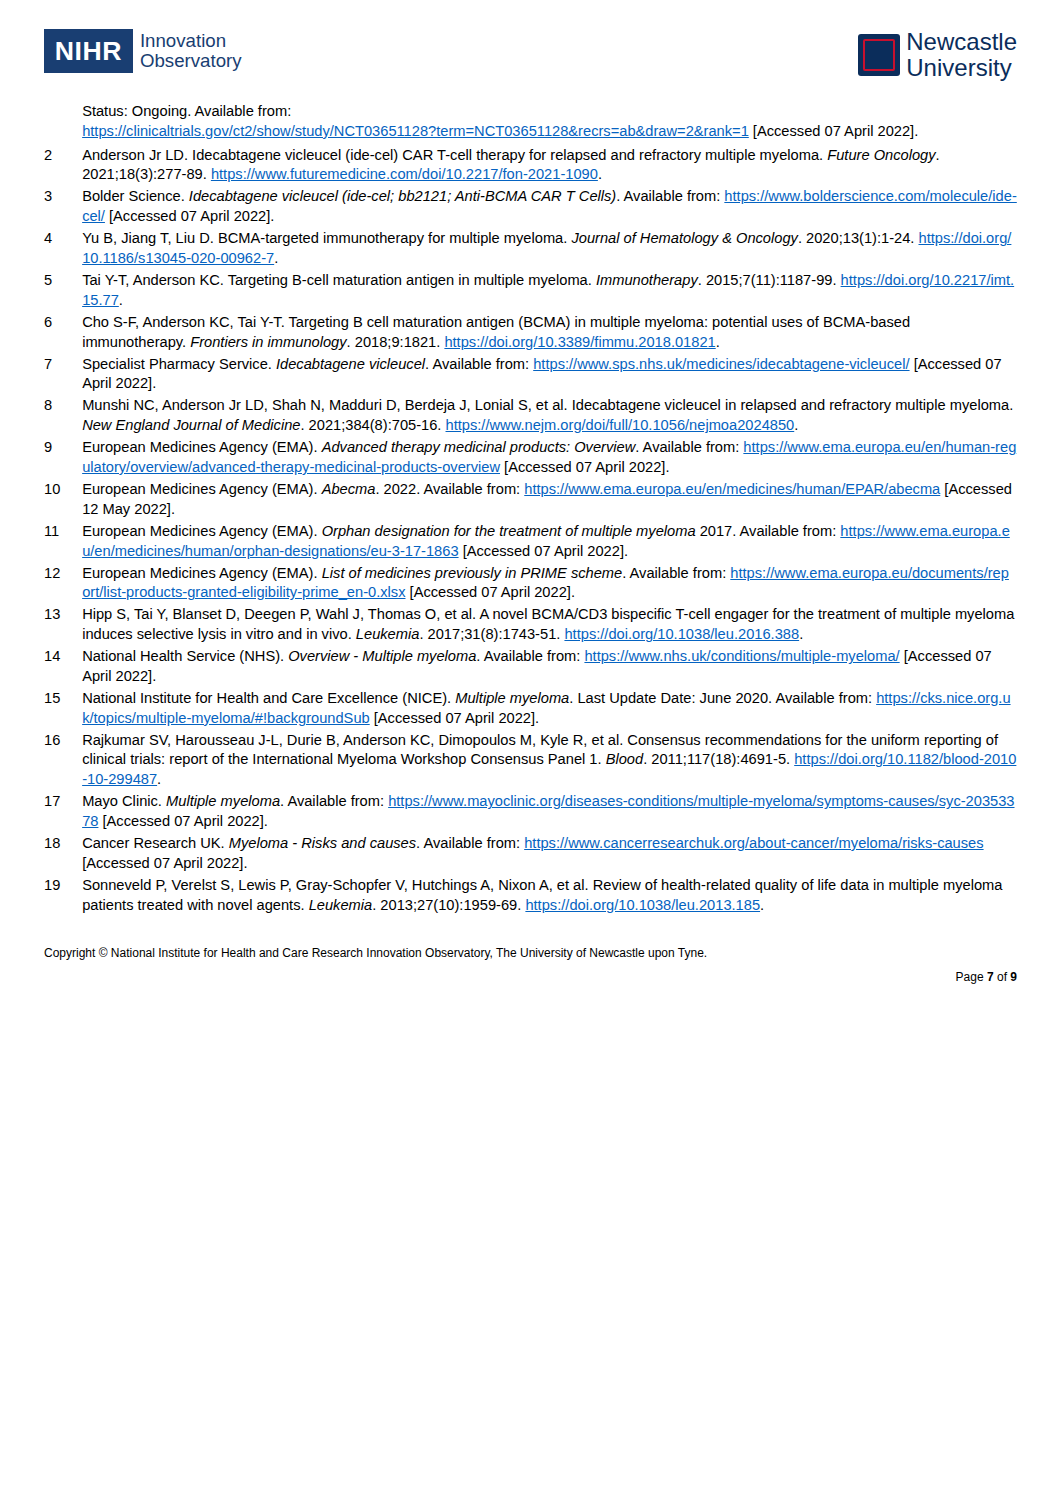NIHR Innovation Observatory
Newcastle University
Status: Ongoing. Available from:
https://clinicaltrials.gov/ct2/show/study/NCT03651128?term=NCT03651128&recrs=ab&draw=2&rank=1 [Accessed 07 April 2022].
2 Anderson Jr LD. Idecabtagene vicleucel (ide-cel) CAR T-cell therapy for relapsed and refractory multiple myeloma. Future Oncology. 2021;18(3):277-89. https://www.futuremedicine.com/doi/10.2217/fon-2021-1090.
3 Bolder Science. Idecabtagene vicleucel (ide-cel; bb2121; Anti-BCMA CAR T Cells). Available from: https://www.bolderscience.com/molecule/ide-cel/ [Accessed 07 April 2022].
4 Yu B, Jiang T, Liu D. BCMA-targeted immunotherapy for multiple myeloma. Journal of Hematology & Oncology. 2020;13(1):1-24. https://doi.org/10.1186/s13045-020-00962-7.
5 Tai Y-T, Anderson KC. Targeting B-cell maturation antigen in multiple myeloma. Immunotherapy. 2015;7(11):1187-99. https://doi.org/10.2217/imt.15.77.
6 Cho S-F, Anderson KC, Tai Y-T. Targeting B cell maturation antigen (BCMA) in multiple myeloma: potential uses of BCMA-based immunotherapy. Frontiers in immunology. 2018;9:1821. https://doi.org/10.3389/fimmu.2018.01821.
7 Specialist Pharmacy Service. Idecabtagene vicleucel. Available from: https://www.sps.nhs.uk/medicines/idecabtagene-vicleucel/ [Accessed 07 April 2022].
8 Munshi NC, Anderson Jr LD, Shah N, Madduri D, Berdeja J, Lonial S, et al. Idecabtagene vicleucel in relapsed and refractory multiple myeloma. New England Journal of Medicine. 2021;384(8):705-16. https://www.nejm.org/doi/full/10.1056/nejmoa2024850.
9 European Medicines Agency (EMA). Advanced therapy medicinal products: Overview. Available from: https://www.ema.europa.eu/en/human-regulatory/overview/advanced-therapy-medicinal-products-overview [Accessed 07 April 2022].
10 European Medicines Agency (EMA). Abecma. 2022. Available from: https://www.ema.europa.eu/en/medicines/human/EPAR/abecma [Accessed 12 May 2022].
11 European Medicines Agency (EMA). Orphan designation for the treatment of multiple myeloma 2017. Available from: https://www.ema.europa.eu/en/medicines/human/orphan-designations/eu-3-17-1863 [Accessed 07 April 2022].
12 European Medicines Agency (EMA). List of medicines previously in PRIME scheme. Available from: https://www.ema.europa.eu/documents/report/list-products-granted-eligibility-prime_en-0.xlsx [Accessed 07 April 2022].
13 Hipp S, Tai Y, Blanset D, Deegen P, Wahl J, Thomas O, et al. A novel BCMA/CD3 bispecific T-cell engager for the treatment of multiple myeloma induces selective lysis in vitro and in vivo. Leukemia. 2017;31(8):1743-51. https://doi.org/10.1038/leu.2016.388.
14 National Health Service (NHS). Overview - Multiple myeloma. Available from: https://www.nhs.uk/conditions/multiple-myeloma/ [Accessed 07 April 2022].
15 National Institute for Health and Care Excellence (NICE). Multiple myeloma. Last Update Date: June 2020. Available from: https://cks.nice.org.uk/topics/multiple-myeloma/#!backgroundSub [Accessed 07 April 2022].
16 Rajkumar SV, Harousseau J-L, Durie B, Anderson KC, Dimopoulos M, Kyle R, et al. Consensus recommendations for the uniform reporting of clinical trials: report of the International Myeloma Workshop Consensus Panel 1. Blood. 2011;117(18):4691-5. https://doi.org/10.1182/blood-2010-10-299487.
17 Mayo Clinic. Multiple myeloma. Available from: https://www.mayoclinic.org/diseases-conditions/multiple-myeloma/symptoms-causes/syc-20353378 [Accessed 07 April 2022].
18 Cancer Research UK. Myeloma - Risks and causes. Available from: https://www.cancerresearchuk.org/about-cancer/myeloma/risks-causes [Accessed 07 April 2022].
19 Sonneveld P, Verelst S, Lewis P, Gray-Schopfer V, Hutchings A, Nixon A, et al. Review of health-related quality of life data in multiple myeloma patients treated with novel agents. Leukemia. 2013;27(10):1959-69. https://doi.org/10.1038/leu.2013.185.
Copyright © National Institute for Health and Care Research Innovation Observatory, The University of Newcastle upon Tyne.
Page 7 of 9